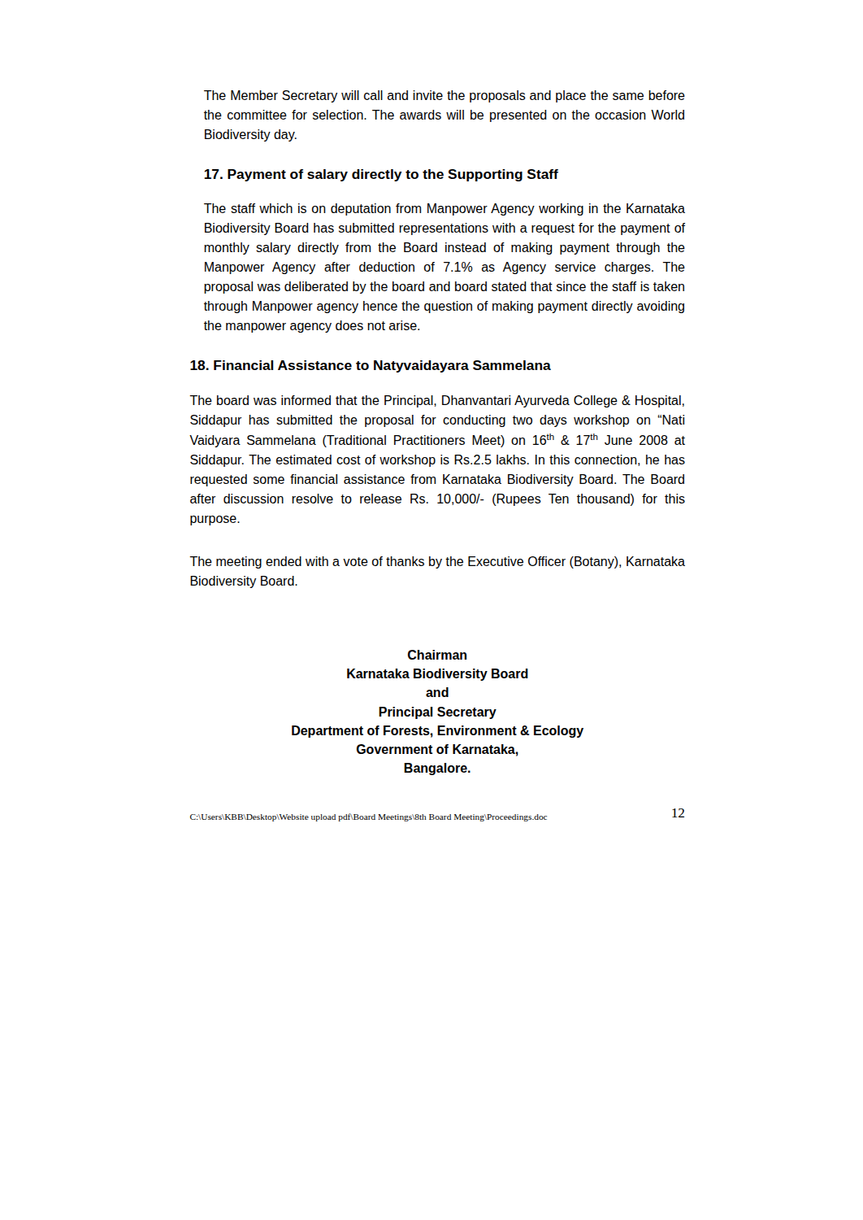The Member Secretary will call and invite the proposals and place the same before the committee for selection. The awards will be presented on the occasion World Biodiversity day.
17. Payment of salary directly to the Supporting Staff
The staff which is on deputation from Manpower Agency working in the Karnataka Biodiversity Board has submitted representations with a request for the payment of monthly salary directly from the Board instead of making payment through the Manpower Agency after deduction of 7.1% as Agency service charges. The proposal was deliberated by the board and board stated that since the staff is taken through Manpower agency hence the question of making payment directly avoiding the manpower agency does not arise.
18. Financial Assistance to Natyvaidayara Sammelana
The board was informed that the Principal, Dhanvantari Ayurveda College & Hospital, Siddapur has submitted the proposal for conducting two days workshop on “Nati Vaidyara Sammelana (Traditional Practitioners Meet) on 16th & 17th June 2008 at Siddapur. The estimated cost of workshop is Rs.2.5 lakhs. In this connection, he has requested some financial assistance from Karnataka Biodiversity Board. The Board after discussion resolve to release Rs. 10,000/- (Rupees Ten thousand) for this purpose.
The meeting ended with a vote of thanks by the Executive Officer (Botany), Karnataka Biodiversity Board.
Chairman
Karnataka Biodiversity Board
and
Principal Secretary
Department of Forests, Environment & Ecology
Government of Karnataka,
Bangalore.
C:\Users\KBB\Desktop\Website upload pdf\Board Meetings\8th Board Meeting\Proceedings.doc 12